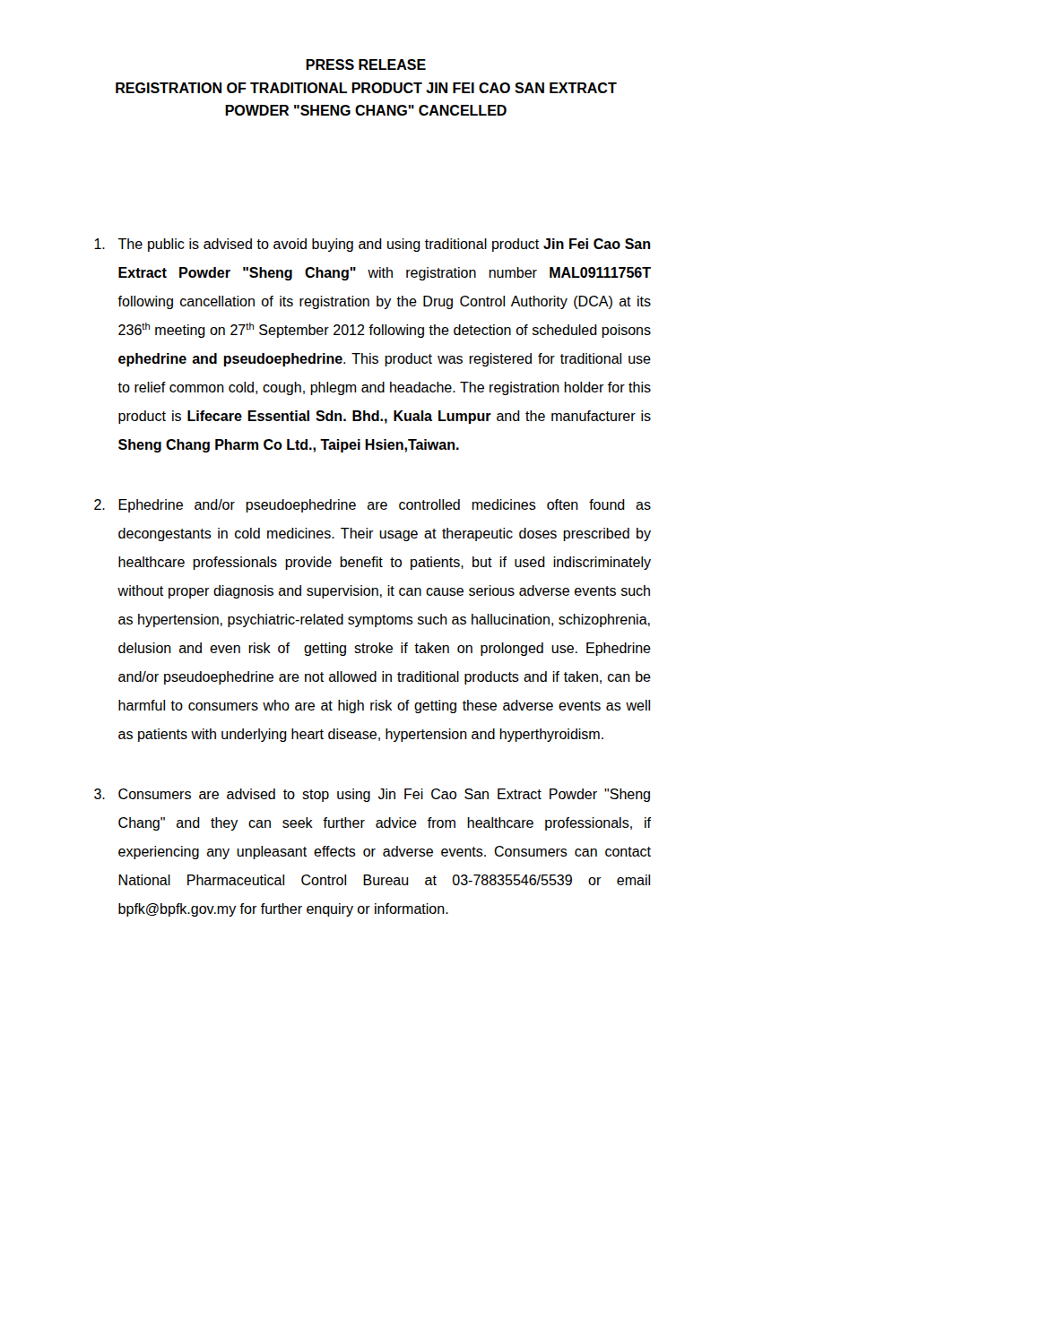PRESS RELEASE
REGISTRATION OF TRADITIONAL PRODUCT JIN FEI CAO SAN EXTRACT
POWDER "SHENG CHANG" CANCELLED
The public is advised to avoid buying and using traditional product Jin Fei Cao San Extract Powder "Sheng Chang" with registration number MAL09111756T following cancellation of its registration by the Drug Control Authority (DCA) at its 236th meeting on 27th September 2012 following the detection of scheduled poisons ephedrine and pseudoephedrine. This product was registered for traditional use to relief common cold, cough, phlegm and headache. The registration holder for this product is Lifecare Essential Sdn. Bhd., Kuala Lumpur and the manufacturer is Sheng Chang Pharm Co Ltd., Taipei Hsien,Taiwan.
Ephedrine and/or pseudoephedrine are controlled medicines often found as decongestants in cold medicines. Their usage at therapeutic doses prescribed by healthcare professionals provide benefit to patients, but if used indiscriminately without proper diagnosis and supervision, it can cause serious adverse events such as hypertension, psychiatric-related symptoms such as hallucination, schizophrenia, delusion and even risk of getting stroke if taken on prolonged use. Ephedrine and/or pseudoephedrine are not allowed in traditional products and if taken, can be harmful to consumers who are at high risk of getting these adverse events as well as patients with underlying heart disease, hypertension and hyperthyroidism.
Consumers are advised to stop using Jin Fei Cao San Extract Powder "Sheng Chang" and they can seek further advice from healthcare professionals, if experiencing any unpleasant effects or adverse events. Consumers can contact National Pharmaceutical Control Bureau at 03-78835546/5539 or email bpfk@bpfk.gov.my for further enquiry or information.